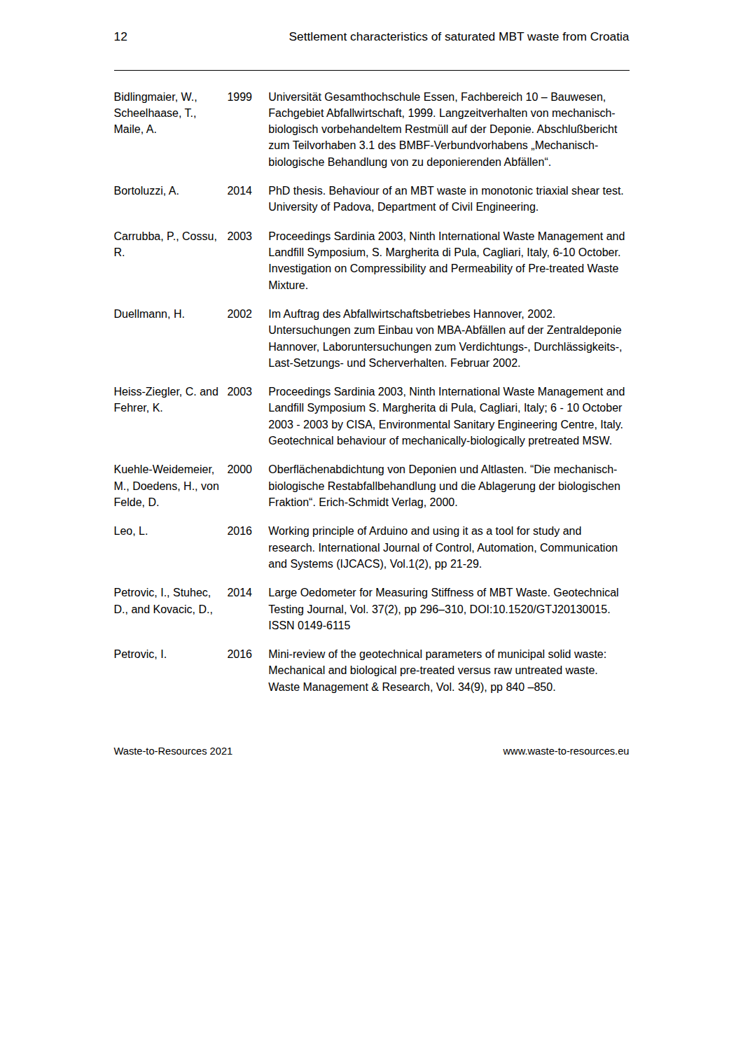12 Settlement characteristics of saturated MBT waste from Croatia
| Bidlingmaier, W., Scheelhaase, T., Maile, A. | 1999 | Universität Gesamthochschule Essen, Fachbereich 10 – Bauwesen, Fachgebiet Abfallwirtschaft, 1999. Langzeitverhalten von mechanisch-biologisch vorbehandeltem Restmüll auf der Deponie. Abschlußbericht zum Teilvorhaben 3.1 des BMBF-Verbundvorhabens „Mechanisch-biologische Behandlung von zu deponierenden Abfällen“. |
| Bortoluzzi, A. | 2014 | PhD thesis. Behaviour of an MBT waste in monotonic triaxial shear test. University of Padova, Department of Civil Engineering. |
| Carrubba, P., Cossu, R. | 2003 | Proceedings Sardinia 2003, Ninth International Waste Management and Landfill Symposium, S. Margherita di Pula, Cagliari, Italy, 6-10 October. Investigation on Compressibility and Permeability of Pre-treated Waste Mixture. |
| Duellmann, H. | 2002 | Im Auftrag des Abfallwirtschaftsbetriebes Hannover, 2002. Untersuchungen zum Einbau von MBA-Abfällen auf der Zentraldeponie Hannover, Laboruntersuchungen zum Verdichtungs-, Durchlässigkeits-, Last-Setzungs- und Scherverhalten. Februar 2002. |
| Heiss-Ziegler, C. and Fehrer, K. | 2003 | Proceedings Sardinia 2003, Ninth International Waste Management and Landfill Symposium S. Margherita di Pula, Cagliari, Italy; 6 - 10 October 2003 - 2003 by CISA, Environmental Sanitary Engineering Centre, Italy. Geotechnical behaviour of mechanically-biologically pretreated MSW. |
| Kuehle-Weidemeier, M., Doedens, H., von Felde, D. | 2000 | Oberflächenabdichtung von Deponien und Altlasten. “Die mechanisch-biologische Restabfallbehandlung und die Ablagerung der biologischen Fraktion“. Erich-Schmidt Verlag, 2000. |
| Leo, L. | 2016 | Working principle of Arduino and using it as a tool for study and research. International Journal of Control, Automation, Communication and Systems (IJCACS), Vol.1(2), pp 21-29. |
| Petrovic, I., Stuhec, D., and Kovacic, D., | 2014 | Large Oedometer for Measuring Stiffness of MBT Waste. Geotechnical Testing Journal, Vol. 37(2), pp 296–310, DOI:10.1520/GTJ20130015. ISSN 0149-6115 |
| Petrovic, I. | 2016 | Mini-review of the geotechnical parameters of municipal solid waste: Mechanical and biological pre-treated versus raw untreated waste. Waste Management & Research, Vol. 34(9), pp 840 –850. |
Waste-to-Resources 2021 www.waste-to-resources.eu